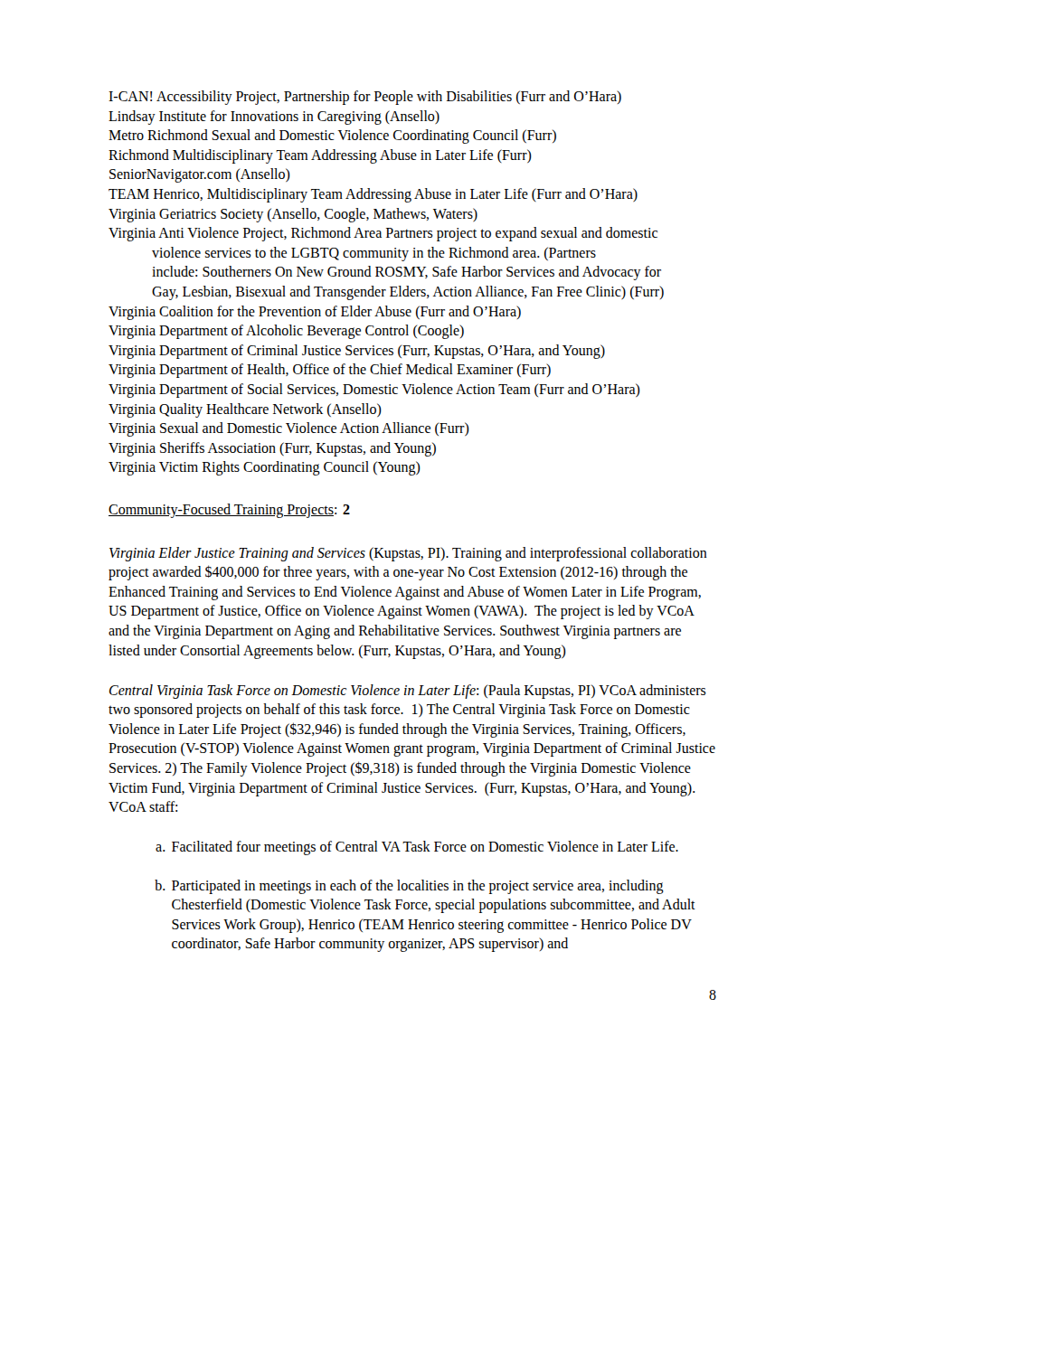I-CAN! Accessibility Project, Partnership for People with Disabilities (Furr and O’Hara)
Lindsay Institute for Innovations in Caregiving (Ansello)
Metro Richmond Sexual and Domestic Violence Coordinating Council (Furr)
Richmond Multidisciplinary Team Addressing Abuse in Later Life (Furr)
SeniorNavigator.com (Ansello)
TEAM Henrico, Multidisciplinary Team Addressing Abuse in Later Life (Furr and O’Hara)
Virginia Geriatrics Society (Ansello, Coogle, Mathews, Waters)
Virginia Anti Violence Project, Richmond Area Partners project to expand sexual and domestic
violence services to the LGBTQ community in the Richmond area. (Partners
include: Southerners On New Ground ROSMY, Safe Harbor Services and Advocacy for
Gay, Lesbian, Bisexual and Transgender Elders, Action Alliance, Fan Free Clinic) (Furr)
Virginia Coalition for the Prevention of Elder Abuse (Furr and O’Hara)
Virginia Department of Alcoholic Beverage Control (Coogle)
Virginia Department of Criminal Justice Services (Furr, Kupstas, O’Hara, and Young)
Virginia Department of Health, Office of the Chief Medical Examiner (Furr)
Virginia Department of Social Services, Domestic Violence Action Team (Furr and O’Hara)
Virginia Quality Healthcare Network (Ansello)
Virginia Sexual and Domestic Violence Action Alliance (Furr)
Virginia Sheriffs Association (Furr, Kupstas, and Young)
Virginia Victim Rights Coordinating Council (Young)
Community-Focused Training Projects
: 2
Virginia Elder Justice Training and Services (Kupstas, PI). Training and interprofessional collaboration project awarded $400,000 for three years, with a one-year No Cost Extension (2012-16) through the Enhanced Training and Services to End Violence Against and Abuse of Women Later in Life Program, US Department of Justice, Office on Violence Against Women (VAWA). The project is led by VCoA and the Virginia Department on Aging and Rehabilitative Services. Southwest Virginia partners are listed under Consortial Agreements below. (Furr, Kupstas, O’Hara, and Young)
Central Virginia Task Force on Domestic Violence in Later Life: (Paula Kupstas, PI) VCoA administers two sponsored projects on behalf of this task force. 1) The Central Virginia Task Force on Domestic Violence in Later Life Project ($32,946) is funded through the Virginia Services, Training, Officers, Prosecution (V-STOP) Violence Against Women grant program, Virginia Department of Criminal Justice Services. 2) The Family Violence Project ($9,318) is funded through the Virginia Domestic Violence Victim Fund, Virginia Department of Criminal Justice Services. (Furr, Kupstas, O’Hara, and Young). VCoA staff:
Facilitated four meetings of Central VA Task Force on Domestic Violence in Later Life.
Participated in meetings in each of the localities in the project service area, including Chesterfield (Domestic Violence Task Force, special populations subcommittee, and Adult Services Work Group), Henrico (TEAM Henrico steering committee - Henrico Police DV coordinator, Safe Harbor community organizer, APS supervisor) and
8